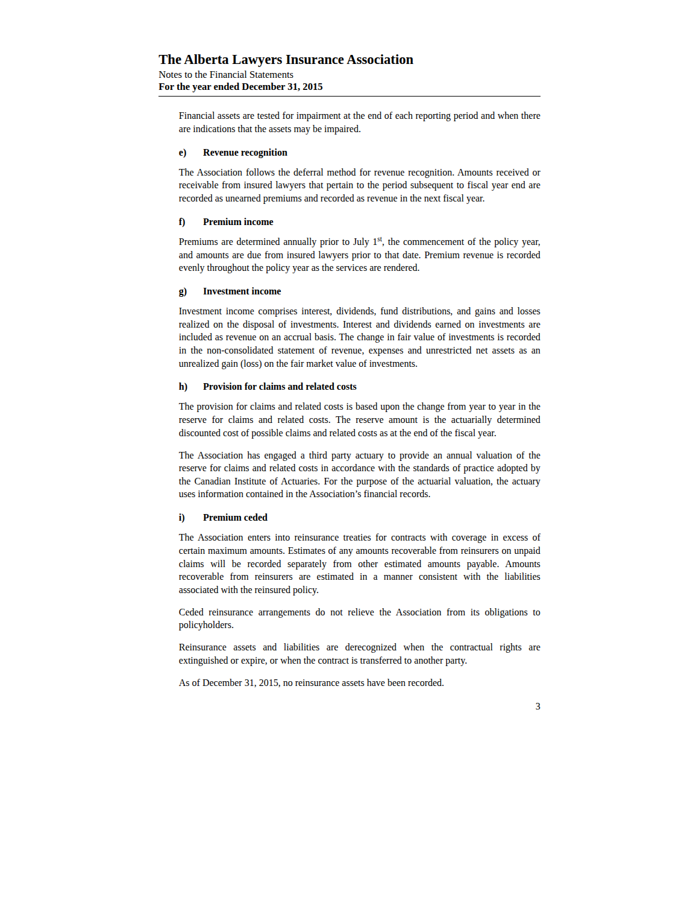The Alberta Lawyers Insurance Association
Notes to the Financial Statements
For the year ended December 31, 2015
Financial assets are tested for impairment at the end of each reporting period and when there are indications that the assets may be impaired.
e) Revenue recognition
The Association follows the deferral method for revenue recognition. Amounts received or receivable from insured lawyers that pertain to the period subsequent to fiscal year end are recorded as unearned premiums and recorded as revenue in the next fiscal year.
f) Premium income
Premiums are determined annually prior to July 1st, the commencement of the policy year, and amounts are due from insured lawyers prior to that date. Premium revenue is recorded evenly throughout the policy year as the services are rendered.
g) Investment income
Investment income comprises interest, dividends, fund distributions, and gains and losses realized on the disposal of investments. Interest and dividends earned on investments are included as revenue on an accrual basis. The change in fair value of investments is recorded in the non-consolidated statement of revenue, expenses and unrestricted net assets as an unrealized gain (loss) on the fair market value of investments.
h) Provision for claims and related costs
The provision for claims and related costs is based upon the change from year to year in the reserve for claims and related costs. The reserve amount is the actuarially determined discounted cost of possible claims and related costs as at the end of the fiscal year.
The Association has engaged a third party actuary to provide an annual valuation of the reserve for claims and related costs in accordance with the standards of practice adopted by the Canadian Institute of Actuaries. For the purpose of the actuarial valuation, the actuary uses information contained in the Association’s financial records.
i) Premium ceded
The Association enters into reinsurance treaties for contracts with coverage in excess of certain maximum amounts. Estimates of any amounts recoverable from reinsurers on unpaid claims will be recorded separately from other estimated amounts payable. Amounts recoverable from reinsurers are estimated in a manner consistent with the liabilities associated with the reinsured policy.
Ceded reinsurance arrangements do not relieve the Association from its obligations to policyholders.
Reinsurance assets and liabilities are derecognized when the contractual rights are extinguished or expire, or when the contract is transferred to another party.
As of December 31, 2015, no reinsurance assets have been recorded.
3